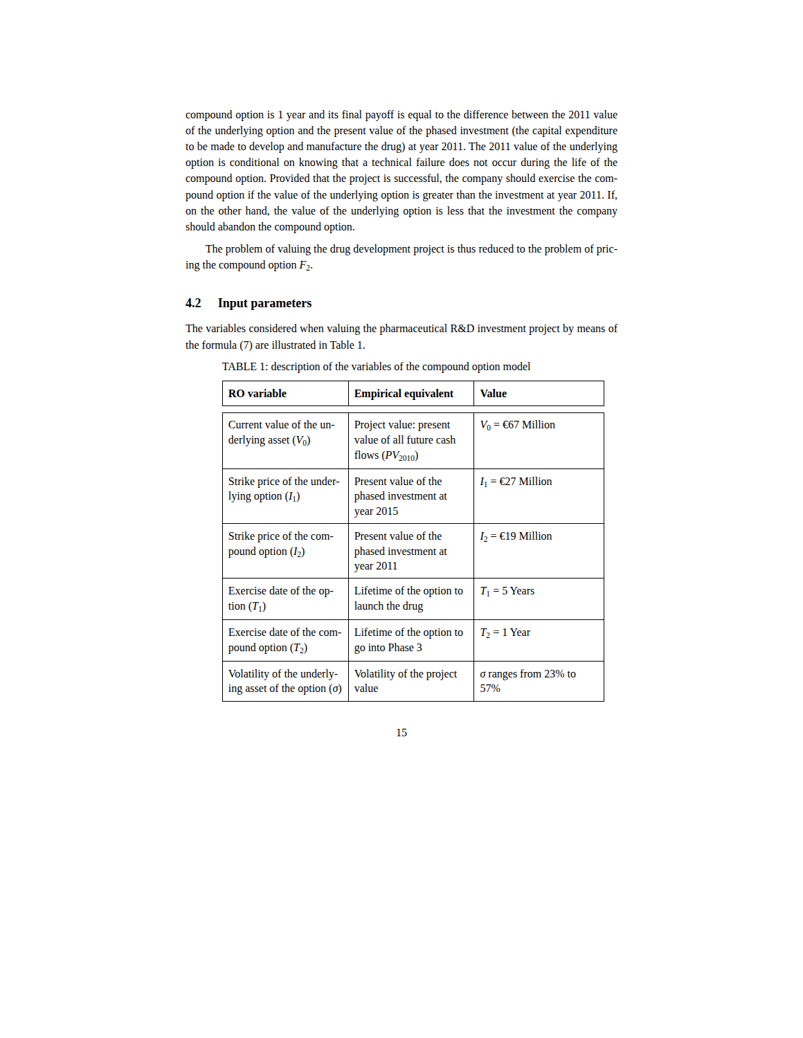compound option is 1 year and its final payoff is equal to the difference between the 2011 value of the underlying option and the present value of the phased investment (the capital expenditure to be made to develop and manufacture the drug) at year 2011. The 2011 value of the underlying option is conditional on knowing that a technical failure does not occur during the life of the compound option. Provided that the project is successful, the company should exercise the compound option if the value of the underlying option is greater than the investment at year 2011. If, on the other hand, the value of the underlying option is less that the investment the company should abandon the compound option.
The problem of valuing the drug development project is thus reduced to the problem of pricing the compound option F2.
4.2 Input parameters
The variables considered when valuing the pharmaceutical R&D investment project by means of the formula (7) are illustrated in Table 1.
TABLE 1: description of the variables of the compound option model
| RO variable | Empirical equivalent | Value |
| --- | --- | --- |
| Current value of the underlying asset ( V 0 ) | Project value: present value of all future cash flows ( PV 2010 ) | V 0 = € 67 Million |
| Strike price of the underlying option ( I 1 ) | Present value of the phased investment at year 2015 | I 1 = € 27 Million |
| Strike price of the compound option ( I 2 ) | Present value of the phased investment at year 2011 | I 2 = € 19 Million |
| Exercise date of the option ( T 1 ) | Lifetime of the option to launch the drug | T 1 = 5 Years |
| Exercise date of the compound option ( T 2 ) | Lifetime of the option to go into Phase 3 | T 2 = 1 Year |
| Volatility of the underlying asset of the option ( σ ) | Volatility of the project value | σ ranges from 23% to 57% |
15